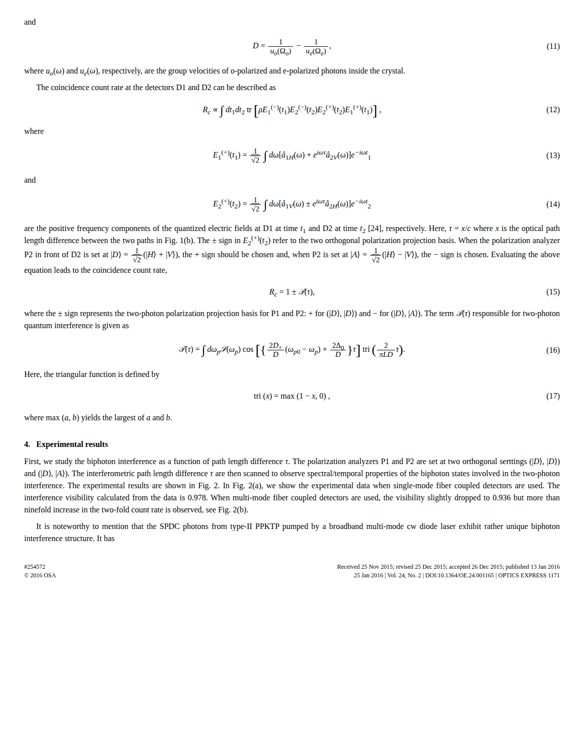and
D = 1 uo(Ωo) − 1 ue(Ωe),
(11)
where uo(ω) and ue(ω), respectively, are the group velocities of o-polarized and e-polarized photons inside the crystal.
The coincidence count rate at the detectors D1 and D2 can be described as
Rc ∝ ∫ dt1dt2 tr [ρE1(−)(t1)E2(−)(t2)E2(+)(t2)E1(+)(t1)] ,
(12)
where
E1(+)(t1) = 1√2 ∫ dω[â1H(ω) + eiωτâ2V(ω)]e−iωt1
(13)
and
E2(+)(t2) = 1√2 ∫ dω[â1V(ω) ± eiωτâ2H(ω)]e−iωt2
(14)
are the positive frequency components of the quantized electric fields at D1 at time t1 and D2 at time t2 [24], respectively. Here, τ = x/c where x is the optical path length difference between the two paths in Fig. 1(b). The ± sign in E2(+)(t2) refer to the two orthogonal polarization projection basis. When the polarization analyzer P2 in front of D2 is set at |D⟩ = 1√2(|H⟩ + |V⟩), the + sign should be chosen and, when P2 is set at |A⟩ = 1√2(|H⟩ − |V⟩), the − sign is chosen. Evaluating the above equation leads to the coincidence count rate,
Rc = 1 ± 𝒯(τ),
(15)
where the ± sign represents the two-photon polarization projection basis for P1 and P2: + for (|D⟩, |D⟩) and − for (|D⟩, |A⟩). The term 𝒯(τ) responsible for two-photon quantum interference is given as
𝒯(τ) = ∫ dωp𝒮(ωp) cos [{2D+D(ωp0 − ωp) + 2Δ0 D}τ] tri (2 πLD τ).
(16)
Here, the triangular function is defined by
tri (x) = max (1 − x, 0) ,
(17)
where max (a, b) yields the largest of a and b.
4. Experimental results
First, we study the biphoton interference as a function of path length difference τ. The polarization analyzers P1 and P2 are set at two orthogonal serttings (|D⟩, |D⟩) and (|D⟩, |A⟩). The interferometric path length difference τ are then scanned to observe spectral/temporal properties of the biphoton states involved in the two-photon interference. The experimental results are shown in Fig. 2. In Fig. 2(a), we show the experimental data when single-mode fiber coupled detectors are used. The interference visibility calculated from the data is 0.978. When multi-mode fiber coupled detectors are used, the visibility slightly dropped to 0.936 but more than ninefold increase in the two-fold count rate is observed, see Fig. 2(b).
It is noteworthy to mention that the SPDC photons from type-II PPKTP pumped by a broadband multi-mode cw diode laser exhibit rather unique biphoton interference structure. It has
#254572
© 2016 OSA
Received 25 Nov 2015; revised 25 Dec 2015; accepted 26 Dec 2015; published 13 Jan 2016
25 Jan 2016 | Vol. 24, No. 2 | DOI:10.1364/OE.24.001165 | OPTICS EXPRESS 1171